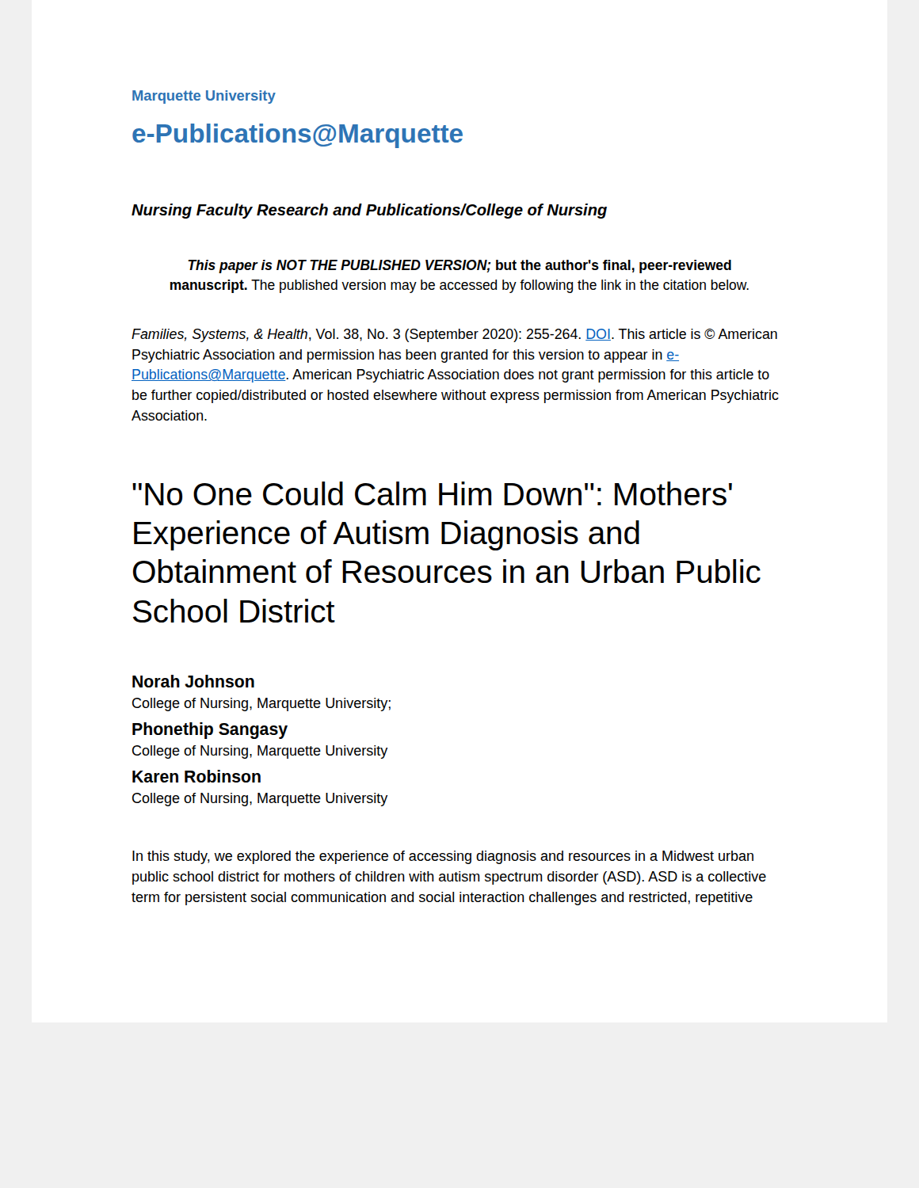Marquette University
e-Publications@Marquette
Nursing Faculty Research and Publications/College of Nursing
This paper is NOT THE PUBLISHED VERSION; but the author's final, peer-reviewed manuscript. The published version may be accessed by following the link in the citation below.
Families, Systems, & Health, Vol. 38, No. 3 (September 2020): 255-264. DOI. This article is © American Psychiatric Association and permission has been granted for this version to appear in e-Publications@Marquette. American Psychiatric Association does not grant permission for this article to be further copied/distributed or hosted elsewhere without express permission from American Psychiatric Association.
"No One Could Calm Him Down": Mothers' Experience of Autism Diagnosis and Obtainment of Resources in an Urban Public School District
Norah Johnson
College of Nursing, Marquette University;
Phonethip Sangasy
College of Nursing, Marquette University
Karen Robinson
College of Nursing, Marquette University
In this study, we explored the experience of accessing diagnosis and resources in a Midwest urban public school district for mothers of children with autism spectrum disorder (ASD). ASD is a collective term for persistent social communication and social interaction challenges and restricted, repetitive